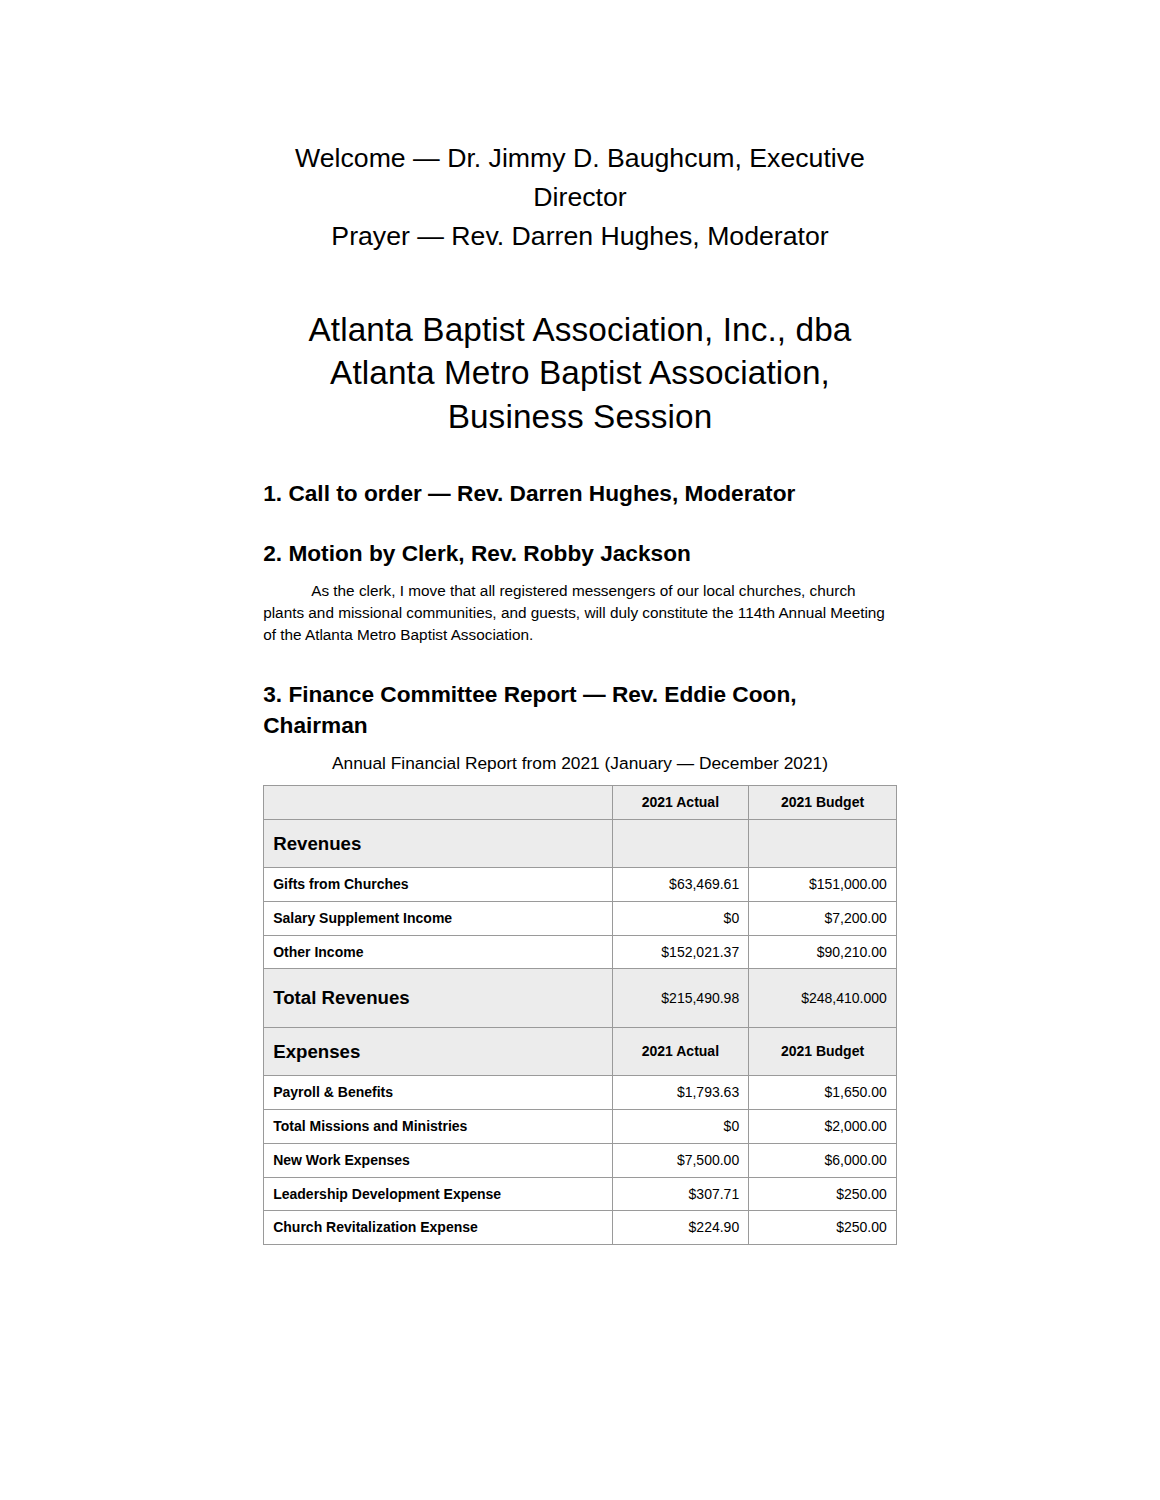Welcome — Dr. Jimmy D. Baughcum, Executive Director
Prayer — Rev. Darren Hughes, Moderator
Atlanta Baptist Association, Inc., dba Atlanta Metro Baptist Association, Business Session
1. Call to order — Rev. Darren Hughes, Moderator
2. Motion by Clerk, Rev. Robby Jackson
As the clerk, I move that all registered messengers of our local churches, church plants and missional communities, and guests, will duly constitute the 114th Annual Meeting of the Atlanta Metro Baptist Association.
3. Finance Committee Report — Rev. Eddie Coon, Chairman
Annual Financial Report from 2021 (January — December 2021)
| | 2021 Actual | 2021 Budget |
| --- | --- | --- |
| Revenues | | |
| Gifts from Churches | $63,469.61 | $151,000.00 |
| Salary Supplement Income | $0 | $7,200.00 |
| Other Income | $152,021.37 | $90,210.00 |
| Total Revenues | $215,490.98 | $248,410.000 |
| Expenses | 2021 Actual | 2021 Budget |
| Payroll & Benefits | $1,793.63 | $1,650.00 |
| Total Missions and Ministries | $0 | $2,000.00 |
| New Work Expenses | $7,500.00 | $6,000.00 |
| Leadership Development Expense | $307.71 | $250.00 |
| Church Revitalization Expense | $224.90 | $250.00 |